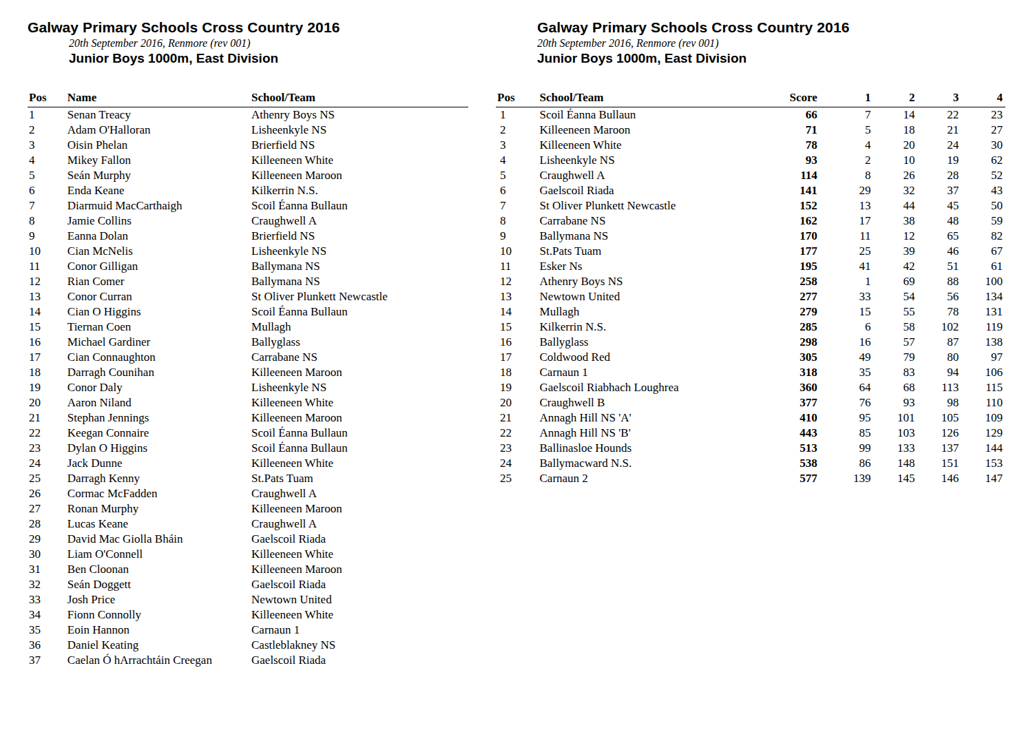Galway Primary Schools Cross Country 2016
20th September 2016, Renmore (rev 001)
Junior Boys 1000m, East Division
| Pos | Name | School/Team |
| --- | --- | --- |
| 1 | Senan Treacy | Athenry Boys NS |
| 2 | Adam O'Halloran | Lisheenkyle NS |
| 3 | Oisin Phelan | Brierfield NS |
| 4 | Mikey Fallon | Killeeneen White |
| 5 | Seán Murphy | Killeeneen Maroon |
| 6 | Enda Keane | Kilkerrin N.S. |
| 7 | Diarmuid MacCarthaigh | Scoil Éanna Bullaun |
| 8 | Jamie Collins | Craughwell A |
| 9 | Eanna Dolan | Brierfield NS |
| 10 | Cian McNelis | Lisheenkyle NS |
| 11 | Conor Gilligan | Ballymana NS |
| 12 | Rian Comer | Ballymana NS |
| 13 | Conor Curran | St Oliver Plunkett Newcastle |
| 14 | Cian O Higgins | Scoil Éanna Bullaun |
| 15 | Tiernan Coen | Mullagh |
| 16 | Michael Gardiner | Ballyglass |
| 17 | Cian Connaughton | Carrabane NS |
| 18 | Darragh Counihan | Killeeneen Maroon |
| 19 | Conor Daly | Lisheenkyle NS |
| 20 | Aaron Niland | Killeeneen White |
| 21 | Stephan Jennings | Killeeneen Maroon |
| 22 | Keegan Connaire | Scoil Éanna Bullaun |
| 23 | Dylan O Higgins | Scoil Éanna Bullaun |
| 24 | Jack Dunne | Killeeneen White |
| 25 | Darragh Kenny | St.Pats Tuam |
| 26 | Cormac McFadden | Craughwell A |
| 27 | Ronan Murphy | Killeeneen Maroon |
| 28 | Lucas Keane | Craughwell A |
| 29 | David Mac Giolla Bháin | Gaelscoil Riada |
| 30 | Liam O'Connell | Killeeneen White |
| 31 | Ben Cloonan | Killeeneen Maroon |
| 32 | Seán Doggett | Gaelscoil Riada |
| 33 | Josh Price | Newtown United |
| 34 | Fionn Connolly | Killeeneen White |
| 35 | Eoin Hannon | Carnaun 1 |
| 36 | Daniel Keating | Castleblakney NS |
| 37 | Caelan Ó hArrachtáin Creegan | Gaelscoil Riada |
Galway Primary Schools Cross Country 2016
20th September 2016, Renmore (rev 001)
Junior Boys 1000m, East Division
| Pos | School/Team | Score | 1 | 2 | 3 | 4 |
| --- | --- | --- | --- | --- | --- | --- |
| 1 | Scoil Éanna Bullaun | 66 | 7 | 14 | 22 | 23 |
| 2 | Killeeneen Maroon | 71 | 5 | 18 | 21 | 27 |
| 3 | Killeeneen White | 78 | 4 | 20 | 24 | 30 |
| 4 | Lisheenkyle NS | 93 | 2 | 10 | 19 | 62 |
| 5 | Craughwell A | 114 | 8 | 26 | 28 | 52 |
| 6 | Gaelscoil Riada | 141 | 29 | 32 | 37 | 43 |
| 7 | St Oliver Plunkett Newcastle | 152 | 13 | 44 | 45 | 50 |
| 8 | Carrabane NS | 162 | 17 | 38 | 48 | 59 |
| 9 | Ballymana NS | 170 | 11 | 12 | 65 | 82 |
| 10 | St.Pats Tuam | 177 | 25 | 39 | 46 | 67 |
| 11 | Esker Ns | 195 | 41 | 42 | 51 | 61 |
| 12 | Athenry Boys NS | 258 | 1 | 69 | 88 | 100 |
| 13 | Newtown United | 277 | 33 | 54 | 56 | 134 |
| 14 | Mullagh | 279 | 15 | 55 | 78 | 131 |
| 15 | Kilkerrin N.S. | 285 | 6 | 58 | 102 | 119 |
| 16 | Ballyglass | 298 | 16 | 57 | 87 | 138 |
| 17 | Coldwood Red | 305 | 49 | 79 | 80 | 97 |
| 18 | Carnaun 1 | 318 | 35 | 83 | 94 | 106 |
| 19 | Gaelscoil Riabhach Loughrea | 360 | 64 | 68 | 113 | 115 |
| 20 | Craughwell B | 377 | 76 | 93 | 98 | 110 |
| 21 | Annagh Hill NS 'A' | 410 | 95 | 101 | 105 | 109 |
| 22 | Annagh Hill NS 'B' | 443 | 85 | 103 | 126 | 129 |
| 23 | Ballinasloe Hounds | 513 | 99 | 133 | 137 | 144 |
| 24 | Ballymacward N.S. | 538 | 86 | 148 | 151 | 153 |
| 25 | Carnaun 2 | 577 | 139 | 145 | 146 | 147 |